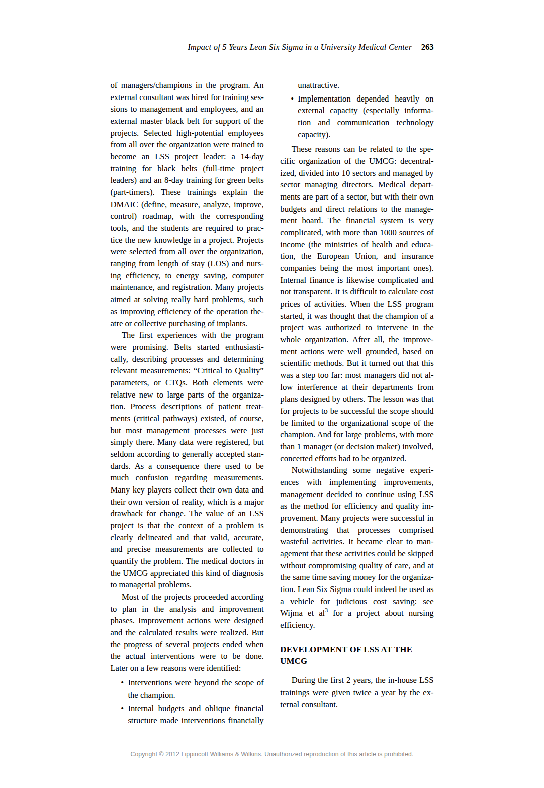Impact of 5 Years Lean Six Sigma in a University Medical Center263
of managers/champions in the program. An external consultant was hired for training sessions to management and employees, and an external master black belt for support of the projects. Selected high-potential employees from all over the organization were trained to become an LSS project leader: a 14-day training for black belts (full-time project leaders) and an 8-day training for green belts (part-timers). These trainings explain the DMAIC (define, measure, analyze, improve, control) roadmap, with the corresponding tools, and the students are required to practice the new knowledge in a project. Projects were selected from all over the organization, ranging from length of stay (LOS) and nursing efficiency, to energy saving, computer maintenance, and registration. Many projects aimed at solving really hard problems, such as improving efficiency of the operation theatre or collective purchasing of implants.
The first experiences with the program were promising. Belts started enthusiastically, describing processes and determining relevant measurements: “Critical to Quality” parameters, or CTQs. Both elements were relative new to large parts of the organization. Process descriptions of patient treatments (critical pathways) existed, of course, but most management processes were just simply there. Many data were registered, but seldom according to generally accepted standards. As a consequence there used to be much confusion regarding measurements. Many key players collect their own data and their own version of reality, which is a major drawback for change. The value of an LSS project is that the context of a problem is clearly delineated and that valid, accurate, and precise measurements are collected to quantify the problem. The medical doctors in the UMCG appreciated this kind of diagnosis to managerial problems.
Most of the projects proceeded according to plan in the analysis and improvement phases. Improvement actions were designed and the calculated results were realized. But the progress of several projects ended when the actual interventions were to be done. Later on a few reasons were identified:
Interventions were beyond the scope of the champion.
Internal budgets and oblique financial structure made interventions financially unattractive.
Implementation depended heavily on external capacity (especially information and communication technology capacity).
These reasons can be related to the specific organization of the UMCG: decentralized, divided into 10 sectors and managed by sector managing directors. Medical departments are part of a sector, but with their own budgets and direct relations to the management board. The financial system is very complicated, with more than 1000 sources of income (the ministries of health and education, the European Union, and insurance companies being the most important ones). Internal finance is likewise complicated and not transparent. It is difficult to calculate cost prices of activities. When the LSS program started, it was thought that the champion of a project was authorized to intervene in the whole organization. After all, the improvement actions were well grounded, based on scientific methods. But it turned out that this was a step too far: most managers did not allow interference at their departments from plans designed by others. The lesson was that for projects to be successful the scope should be limited to the organizational scope of the champion. And for large problems, with more than 1 manager (or decision maker) involved, concerted efforts had to be organized.
Notwithstanding some negative experiences with implementing improvements, management decided to continue using LSS as the method for efficiency and quality improvement. Many projects were successful in demonstrating that processes comprised wasteful activities. It became clear to management that these activities could be skipped without compromising quality of care, and at the same time saving money for the organization. Lean Six Sigma could indeed be used as a vehicle for judicious cost saving: see Wijma et al3 for a project about nursing efficiency.
DEVELOPMENT OF LSS AT THE UMCG
During the first 2 years, the in-house LSS trainings were given twice a year by the external consultant.
Copyright © 2012 Lippincott Williams & Wilkins. Unauthorized reproduction of this article is prohibited.